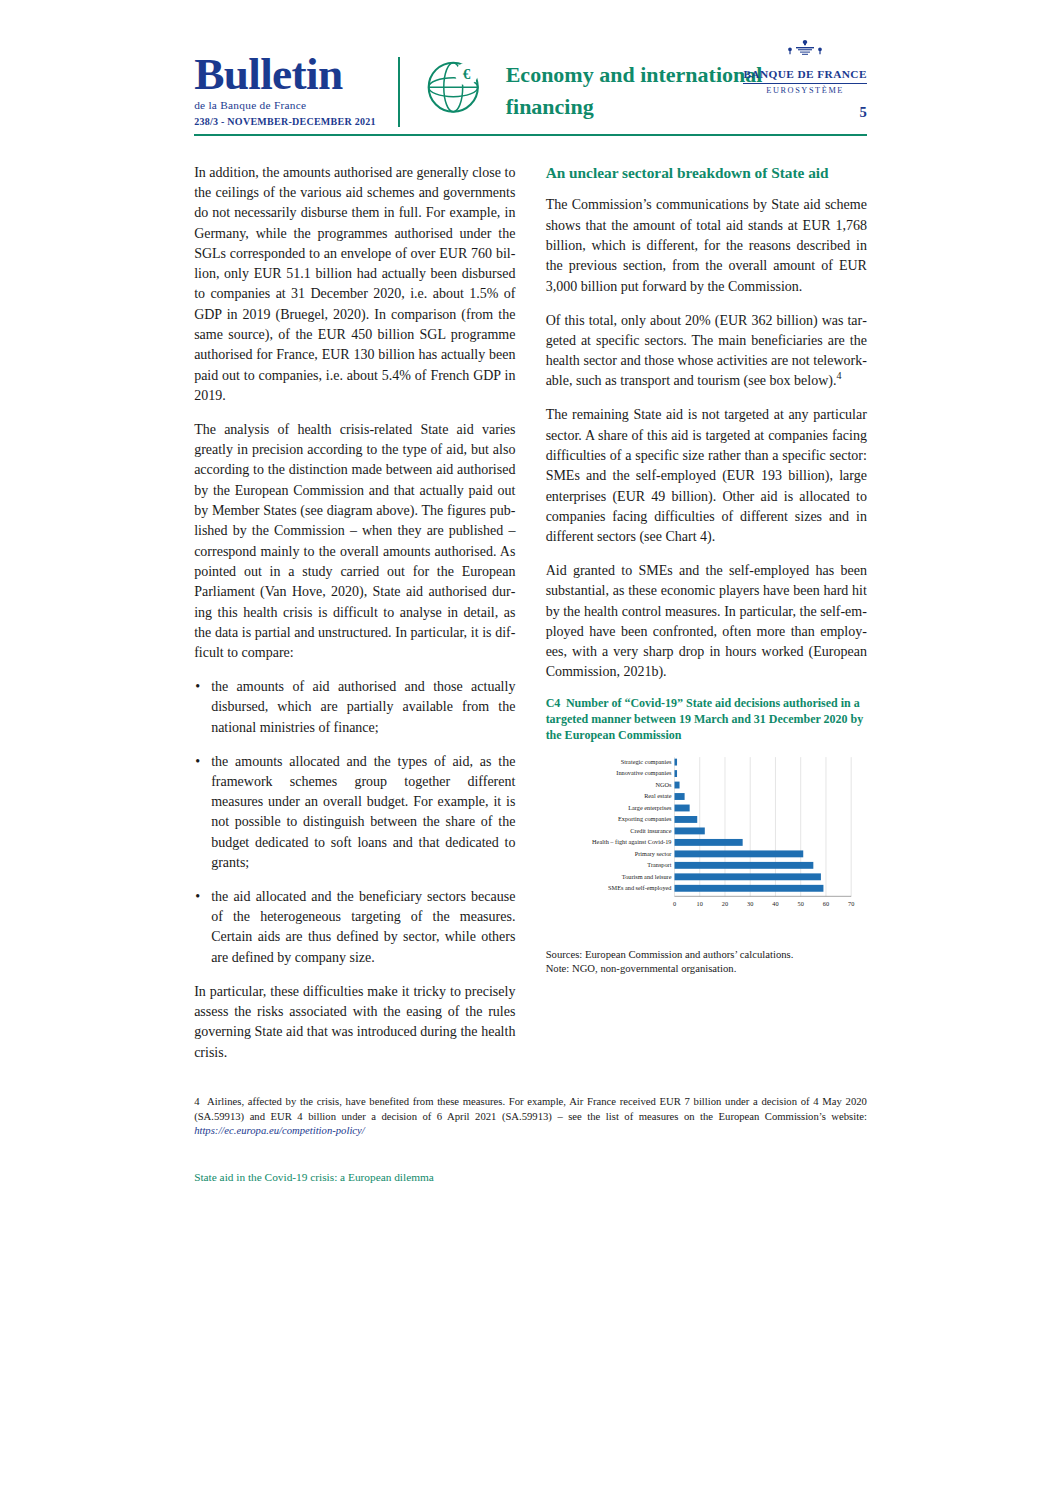BANQUE DE FRANCE
EUROSYSTÈME
Bulletin
de la Banque de France
238/3 - NOVEMBER-DECEMBER 2021
€
Economy and international financing
5
In addition, the amounts authorised are generally close to the ceilings of the various aid schemes and governments do not necessarily disburse them in full. For example, in Germany, while the programmes authorised under the SGLs corresponded to an envelope of over EUR 760 billion, only EUR 51.1 billion had actually been disbursed to companies at 31 December 2020, i.e. about 1.5% of GDP in 2019 (Bruegel, 2020). In comparison (from the same source), of the EUR 450 billion SGL programme authorised for France, EUR 130 billion has actually been paid out to companies, i.e. about 5.4% of French GDP in 2019.
The analysis of health crisis-related State aid varies greatly in precision according to the type of aid, but also according to the distinction made between aid authorised by the European Commission and that actually paid out by Member States (see diagram above). The figures published by the Commission – when they are published – correspond mainly to the overall amounts authorised. As pointed out in a study carried out for the European Parliament (Van Hove, 2020), State aid authorised during this health crisis is difficult to analyse in detail, as the data is partial and unstructured. In particular, it is difficult to compare:
the amounts of aid authorised and those actually disbursed, which are partially available from the national ministries of finance;
the amounts allocated and the types of aid, as the framework schemes group together different measures under an overall budget. For example, it is not possible to distinguish between the share of the budget dedicated to soft loans and that dedicated to grants;
the aid allocated and the beneficiary sectors because of the heterogeneous targeting of the measures. Certain aids are thus defined by sector, while others are defined by company size.
In particular, these difficulties make it tricky to precisely assess the risks associated with the easing of the rules governing State aid that was introduced during the health crisis.
An unclear sectoral breakdown of State aid
The Commission’s communications by State aid scheme shows that the amount of total aid stands at EUR 1,768 billion, which is different, for the reasons described in the previous section, from the overall amount of EUR 3,000 billion put forward by the Commission.
Of this total, only about 20% (EUR 362 billion) was targeted at specific sectors. The main beneficiaries are the health sector and those whose activities are not teleworkable, such as transport and tourism (see box below).4
The remaining State aid is not targeted at any particular sector. A share of this aid is targeted at companies facing difficulties of a specific size rather than a specific sector: SMEs and the self-employed (EUR 193 billion), large enterprises (EUR 49 billion). Other aid is allocated to companies facing difficulties of different sizes and in different sectors (see Chart 4).
Aid granted to SMEs and the self-employed has been substantial, as these economic players have been hard hit by the health control measures. In particular, the self-employed have been confronted, often more than employees, with a very sharp drop in hours worked (European Commission, 2021b).
C4 Number of “Covid-19” State aid decisions authorised in a targeted manner between 19 March and 31 December 2020 by the European Commission
Strategic companies Innovative companies NGOs Real estate Large enterprises Exporting companies Credit insurance Health – fight against Covid-19 Primary sector Transport Tourism and leisure SMEs and self-employed 0 10 20 30 40 50 60 70
Sources: European Commission and authors’ calculations.
Note: NGO, non-governmental organisation.
4 Airlines, affected by the crisis, have benefited from these measures. For example, Air France received EUR 7 billion under a decision of 4 May 2020 (SA.59913) and EUR 4 billion under a decision of 6 April 2021 (SA.59913) – see the list of measures on the European Commission’s website: https://ec.europa.eu/competition-policy/
State aid in the Covid-19 crisis: a European dilemma